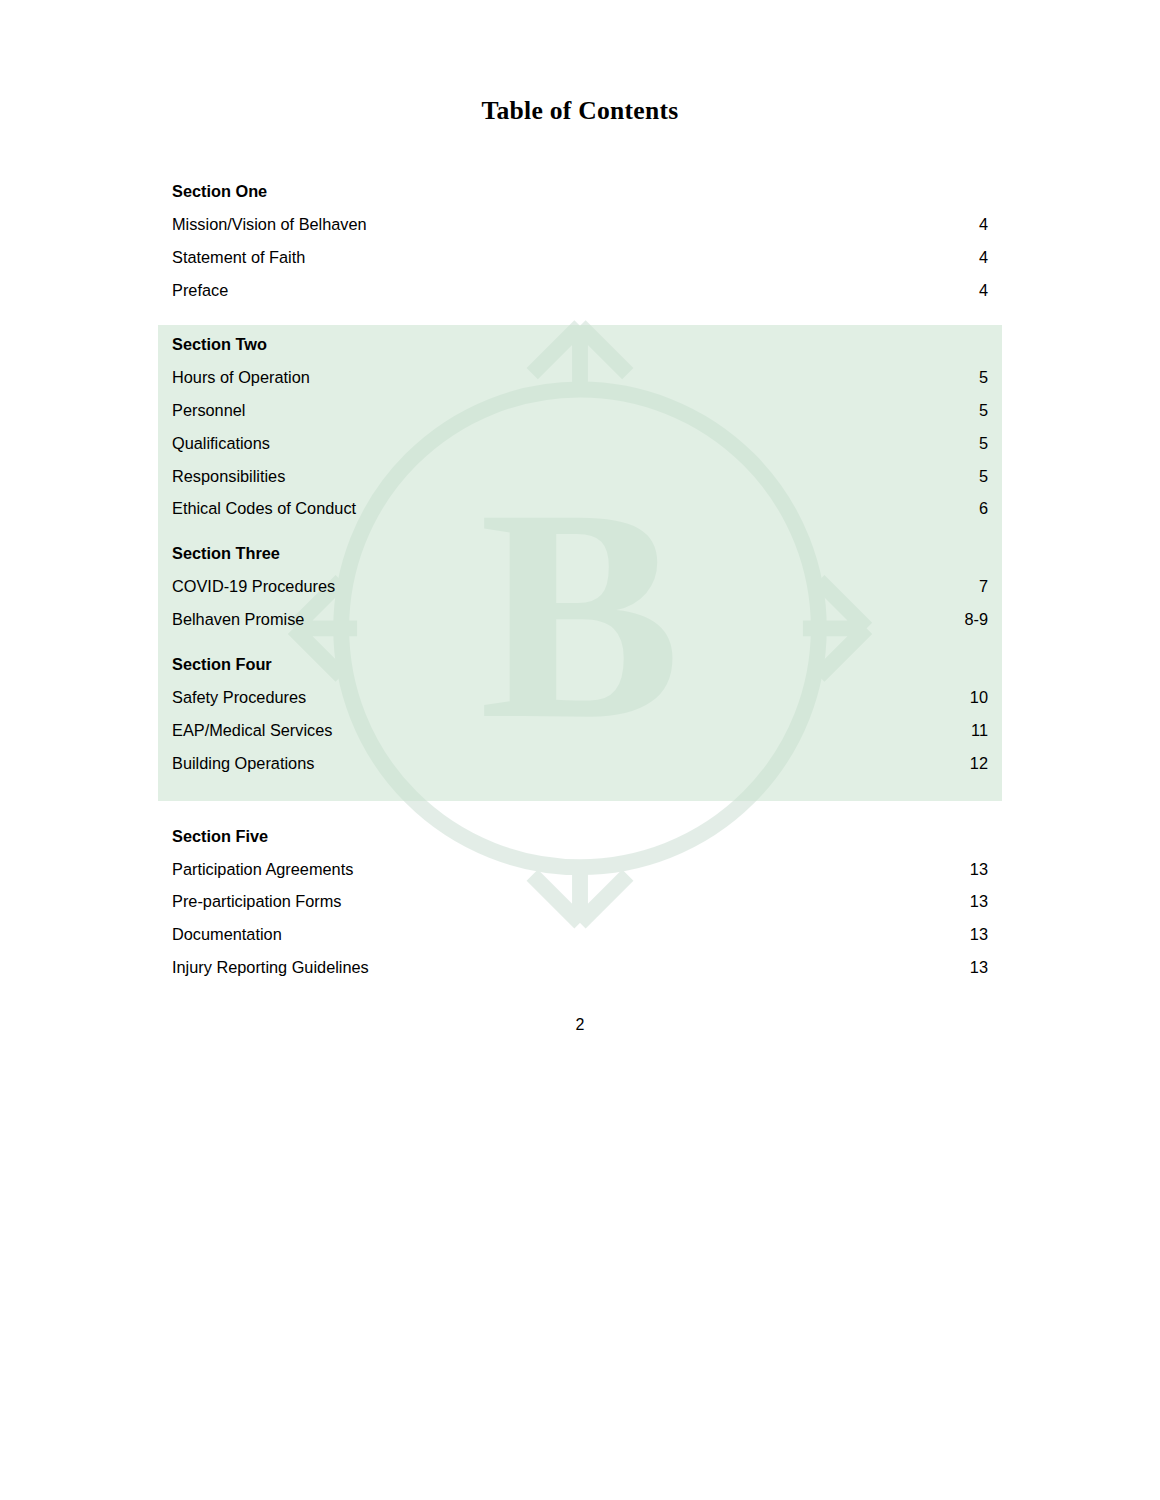B
Table of Contents
Section One
Mission/Vision of Belhaven 4
Statement of Faith 4
Preface 4
Section Two
Hours of Operation 5
Personnel 5
Qualifications 5
Responsibilities 5
Ethical Codes of Conduct 6
Section Three
COVID-19 Procedures 7
Belhaven Promise 8-9
Section Four
Safety Procedures 10
EAP/Medical Services 11
Building Operations 12
Section Five
Participation Agreements 13
Pre-participation Forms 13
Documentation 13
Injury Reporting Guidelines 13
2